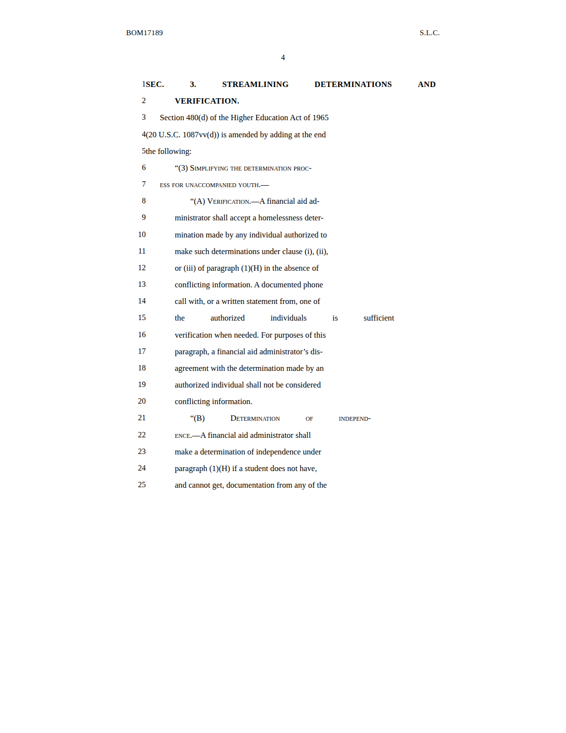BOM17189 S.L.C.
4
| 1 | SEC. 3. STREAMLINING DETERMINATIONS AND |
| 2 | VERIFICATION. |
| 3 | Section 480(d) of the Higher Education Act of 1965 |
| 4 | (20 U.S.C. 1087vv(d)) is amended by adding at the end |
| 5 | the following: |
| 6 | “(3) Simplifying the determination proc- |
| 7 | ess for unaccompanied youth .— |
| 8 | “(A) Verification .—A financial aid ad- |
| 9 | ministrator shall accept a homelessness deter- |
| 10 | mination made by any individual authorized to |
| 11 | make such determinations under clause (i), (ii), |
| 12 | or (iii) of paragraph (1)(H) in the absence of |
| 13 | conflicting information. A documented phone |
| 14 | call with, or a written statement from, one of |
| 15 | the authorized individuals is sufficient |
| 16 | verification when needed. For purposes of this |
| 17 | paragraph, a financial aid administrator’s dis- |
| 18 | agreement with the determination made by an |
| 19 | authorized individual shall not be considered |
| 20 | conflicting information. |
| 21 | “(B) Determination of independ- |
| 22 | ence .—A financial aid administrator shall |
| 23 | make a determination of independence under |
| 24 | paragraph (1)(H) if a student does not have, |
| 25 | and cannot get, documentation from any of the |